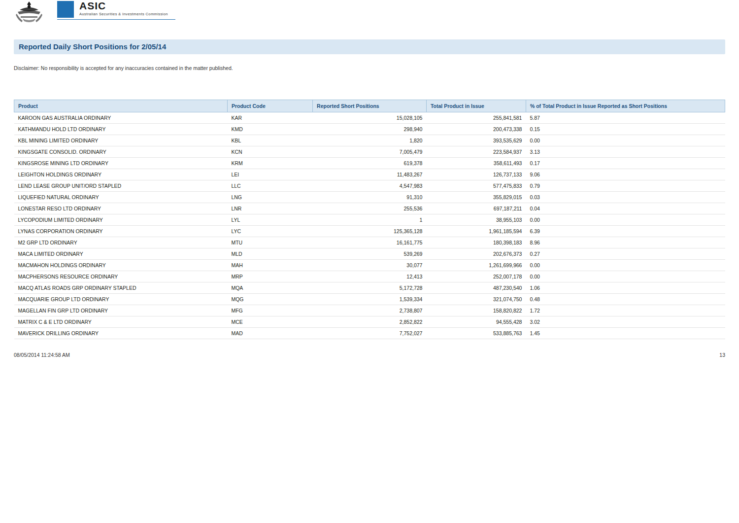ASIC
Australian Securities & Investments Commission
Reported Daily Short Positions for 2/05/14
Disclaimer: No responsibility is accepted for any inaccuracies contained in the matter published.
| Product | Product Code | Reported Short Positions | Total Product in Issue | % of Total Product in Issue Reported as Short Positions |
| --- | --- | --- | --- | --- |
| KAROON GAS AUSTRALIA ORDINARY | KAR | 15,028,105 | 255,841,581 | 5.87 |
| KATHMANDU HOLD LTD ORDINARY | KMD | 298,940 | 200,473,338 | 0.15 |
| KBL MINING LIMITED ORDINARY | KBL | 1,820 | 393,535,629 | 0.00 |
| KINGSGATE CONSOLID. ORDINARY | KCN | 7,005,479 | 223,584,937 | 3.13 |
| KINGSROSE MINING LTD ORDINARY | KRM | 619,378 | 358,611,493 | 0.17 |
| LEIGHTON HOLDINGS ORDINARY | LEI | 11,483,267 | 126,737,133 | 9.06 |
| LEND LEASE GROUP UNIT/ORD STAPLED | LLC | 4,547,983 | 577,475,833 | 0.79 |
| LIQUEFIED NATURAL ORDINARY | LNG | 91,310 | 355,829,015 | 0.03 |
| LONESTAR RESO LTD ORDINARY | LNR | 255,536 | 697,187,211 | 0.04 |
| LYCOPODIUM LIMITED ORDINARY | LYL | 1 | 38,955,103 | 0.00 |
| LYNAS CORPORATION ORDINARY | LYC | 125,365,128 | 1,961,185,594 | 6.39 |
| M2 GRP LTD ORDINARY | MTU | 16,161,775 | 180,398,183 | 8.96 |
| MACA LIMITED ORDINARY | MLD | 539,269 | 202,676,373 | 0.27 |
| MACMAHON HOLDINGS ORDINARY | MAH | 30,077 | 1,261,699,966 | 0.00 |
| MACPHERSONS RESOURCE ORDINARY | MRP | 12,413 | 252,007,178 | 0.00 |
| MACQ ATLAS ROADS GRP ORDINARY STAPLED | MQA | 5,172,728 | 487,230,540 | 1.06 |
| MACQUARIE GROUP LTD ORDINARY | MQG | 1,539,334 | 321,074,750 | 0.48 |
| MAGELLAN FIN GRP LTD ORDINARY | MFG | 2,738,807 | 158,820,822 | 1.72 |
| MATRIX C & E LTD ORDINARY | MCE | 2,852,822 | 94,555,428 | 3.02 |
| MAVERICK DRILLING ORDINARY | MAD | 7,752,027 | 533,885,763 | 1.45 |
08/05/2014 11:24:58 AM 13